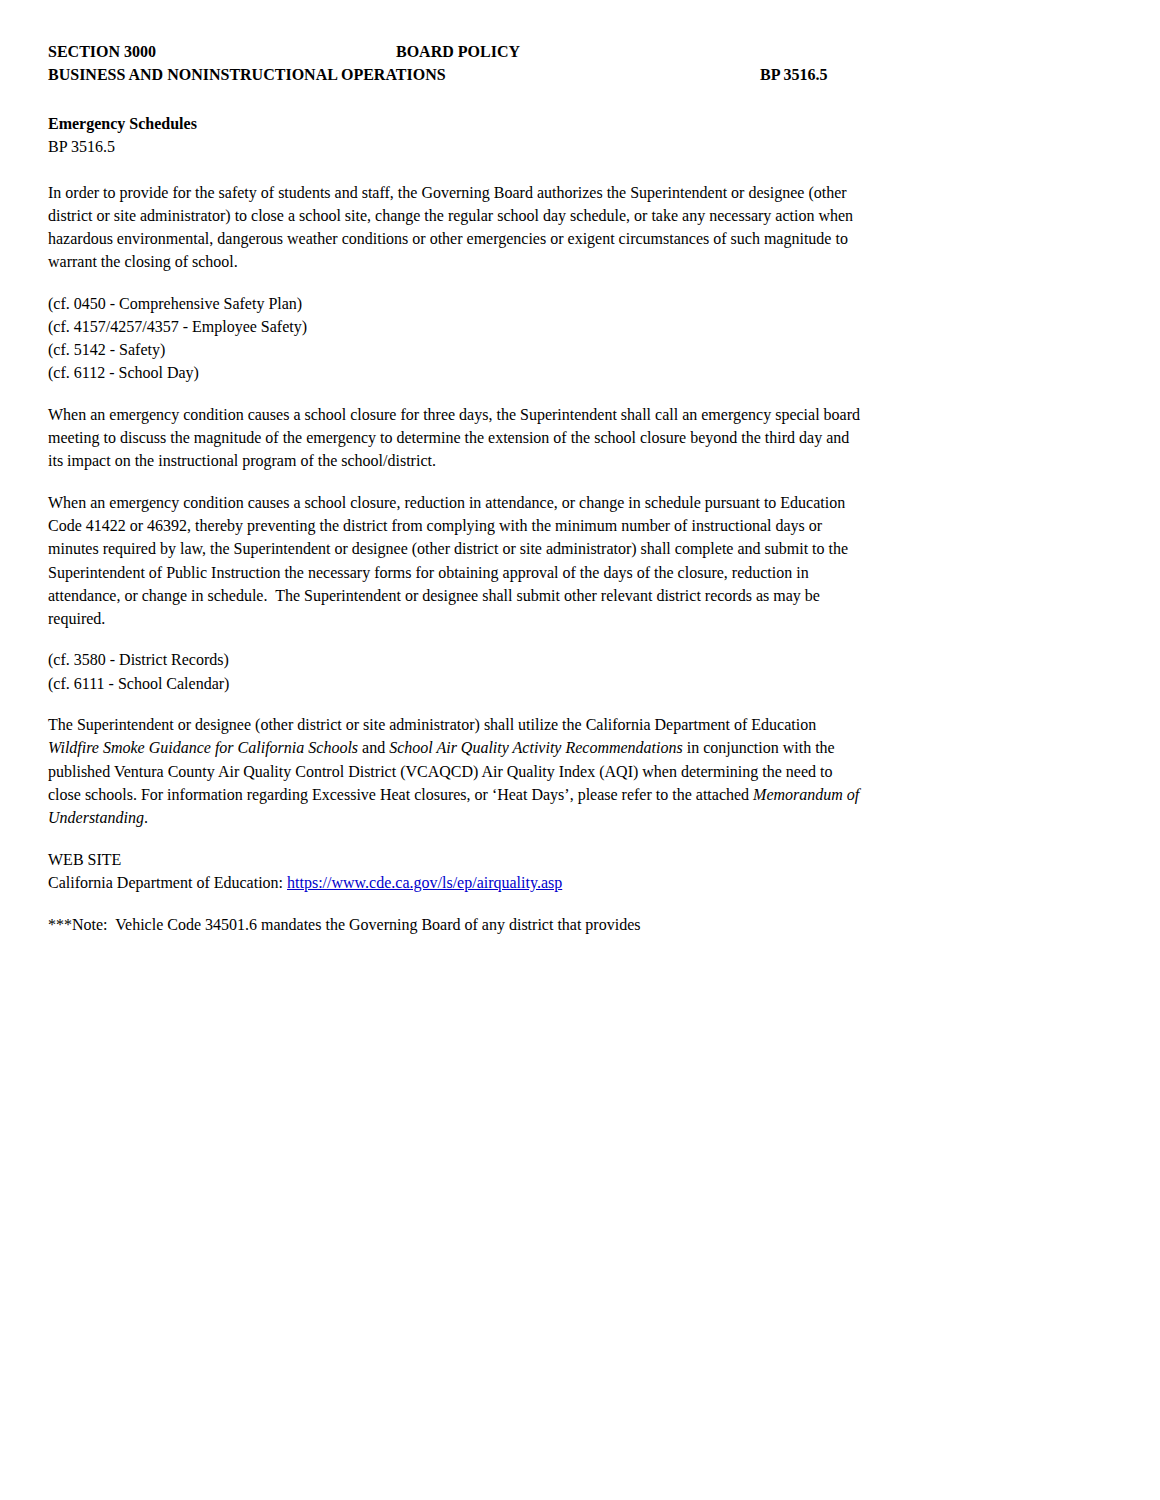SECTION 3000 BOARD POLICY
BUSINESS AND NONINSTRUCTIONAL OPERATIONS BP 3516.5
Emergency Schedules
BP 3516.5
In order to provide for the safety of students and staff, the Governing Board authorizes the Superintendent or designee (other district or site administrator) to close a school site, change the regular school day schedule, or take any necessary action when hazardous environmental, dangerous weather conditions or other emergencies or exigent circumstances of such magnitude to warrant the closing of school.
(cf. 0450 - Comprehensive Safety Plan)
(cf. 4157/4257/4357 - Employee Safety)
(cf. 5142 - Safety)
(cf. 6112 - School Day)
When an emergency condition causes a school closure for three days, the Superintendent shall call an emergency special board meeting to discuss the magnitude of the emergency to determine the extension of the school closure beyond the third day and its impact on the instructional program of the school/district.
When an emergency condition causes a school closure, reduction in attendance, or change in schedule pursuant to Education Code 41422 or 46392, thereby preventing the district from complying with the minimum number of instructional days or minutes required by law, the Superintendent or designee (other district or site administrator) shall complete and submit to the Superintendent of Public Instruction the necessary forms for obtaining approval of the days of the closure, reduction in attendance, or change in schedule. The Superintendent or designee shall submit other relevant district records as may be required.
(cf. 3580 - District Records)
(cf. 6111 - School Calendar)
The Superintendent or designee (other district or site administrator) shall utilize the California Department of Education Wildfire Smoke Guidance for California Schools and School Air Quality Activity Recommendations in conjunction with the published Ventura County Air Quality Control District (VCAQCD) Air Quality Index (AQI) when determining the need to close schools. For information regarding Excessive Heat closures, or ‘Heat Days’, please refer to the attached Memorandum of Understanding.
WEB SITE
California Department of Education: https://www.cde.ca.gov/ls/ep/airquality.asp
***Note: Vehicle Code 34501.6 mandates the Governing Board of any district that provides